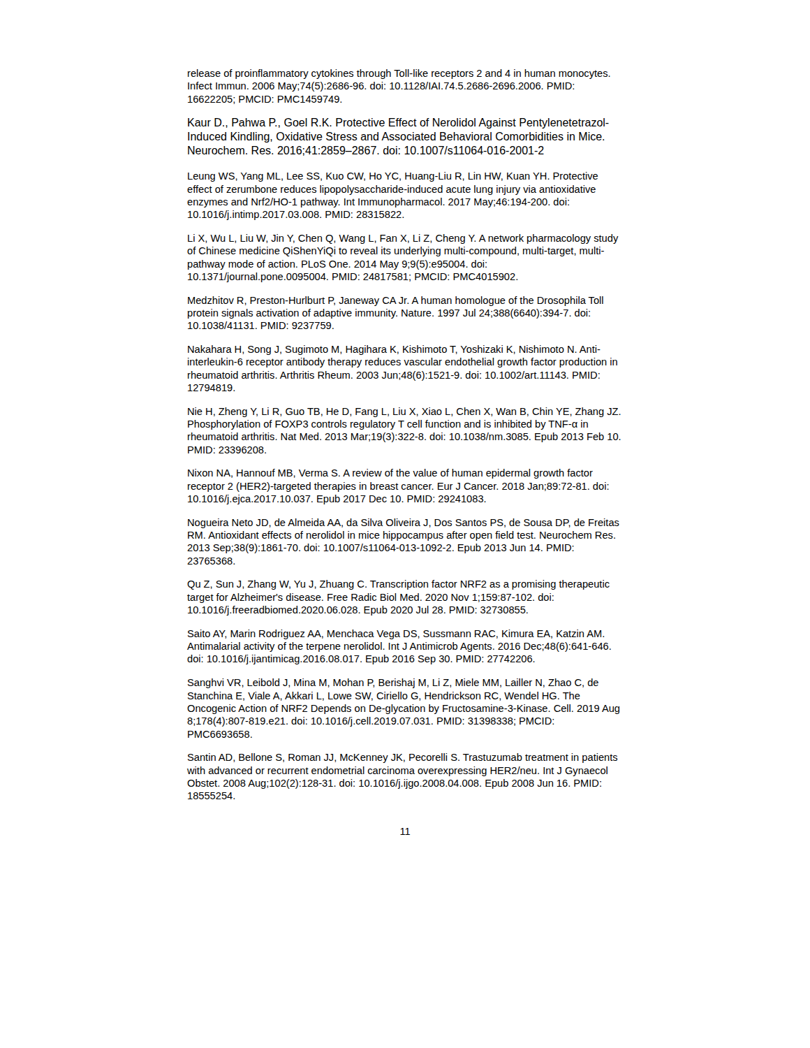release of proinflammatory cytokines through Toll-like receptors 2 and 4 in human monocytes. Infect Immun. 2006 May;74(5):2686-96. doi: 10.1128/IAI.74.5.2686-2696.2006. PMID: 16622205; PMCID: PMC1459749.
Kaur D., Pahwa P., Goel R.K. Protective Effect of Nerolidol Against Pentylenetetrazol-Induced Kindling, Oxidative Stress and Associated Behavioral Comorbidities in Mice. Neurochem. Res. 2016;41:2859–2867. doi: 10.1007/s11064-016-2001-2
Leung WS, Yang ML, Lee SS, Kuo CW, Ho YC, Huang-Liu R, Lin HW, Kuan YH. Protective effect of zerumbone reduces lipopolysaccharide-induced acute lung injury via antioxidative enzymes and Nrf2/HO-1 pathway. Int Immunopharmacol. 2017 May;46:194-200. doi: 10.1016/j.intimp.2017.03.008. PMID: 28315822.
Li X, Wu L, Liu W, Jin Y, Chen Q, Wang L, Fan X, Li Z, Cheng Y. A network pharmacology study of Chinese medicine QiShenYiQi to reveal its underlying multi-compound, multi-target, multi-pathway mode of action. PLoS One. 2014 May 9;9(5):e95004. doi: 10.1371/journal.pone.0095004. PMID: 24817581; PMCID: PMC4015902.
Medzhitov R, Preston-Hurlburt P, Janeway CA Jr. A human homologue of the Drosophila Toll protein signals activation of adaptive immunity. Nature. 1997 Jul 24;388(6640):394-7. doi: 10.1038/41131. PMID: 9237759.
Nakahara H, Song J, Sugimoto M, Hagihara K, Kishimoto T, Yoshizaki K, Nishimoto N. Anti-interleukin-6 receptor antibody therapy reduces vascular endothelial growth factor production in rheumatoid arthritis. Arthritis Rheum. 2003 Jun;48(6):1521-9. doi: 10.1002/art.11143. PMID: 12794819.
Nie H, Zheng Y, Li R, Guo TB, He D, Fang L, Liu X, Xiao L, Chen X, Wan B, Chin YE, Zhang JZ. Phosphorylation of FOXP3 controls regulatory T cell function and is inhibited by TNF-α in rheumatoid arthritis. Nat Med. 2013 Mar;19(3):322-8. doi: 10.1038/nm.3085. Epub 2013 Feb 10. PMID: 23396208.
Nixon NA, Hannouf MB, Verma S. A review of the value of human epidermal growth factor receptor 2 (HER2)-targeted therapies in breast cancer. Eur J Cancer. 2018 Jan;89:72-81. doi: 10.1016/j.ejca.2017.10.037. Epub 2017 Dec 10. PMID: 29241083.
Nogueira Neto JD, de Almeida AA, da Silva Oliveira J, Dos Santos PS, de Sousa DP, de Freitas RM. Antioxidant effects of nerolidol in mice hippocampus after open field test. Neurochem Res. 2013 Sep;38(9):1861-70. doi: 10.1007/s11064-013-1092-2. Epub 2013 Jun 14. PMID: 23765368.
Qu Z, Sun J, Zhang W, Yu J, Zhuang C. Transcription factor NRF2 as a promising therapeutic target for Alzheimer's disease. Free Radic Biol Med. 2020 Nov 1;159:87-102. doi: 10.1016/j.freeradbiomed.2020.06.028. Epub 2020 Jul 28. PMID: 32730855.
Saito AY, Marin Rodriguez AA, Menchaca Vega DS, Sussmann RAC, Kimura EA, Katzin AM. Antimalarial activity of the terpene nerolidol. Int J Antimicrob Agents. 2016 Dec;48(6):641-646. doi: 10.1016/j.ijantimicag.2016.08.017. Epub 2016 Sep 30. PMID: 27742206.
Sanghvi VR, Leibold J, Mina M, Mohan P, Berishaj M, Li Z, Miele MM, Lailler N, Zhao C, de Stanchina E, Viale A, Akkari L, Lowe SW, Ciriello G, Hendrickson RC, Wendel HG. The Oncogenic Action of NRF2 Depends on De-glycation by Fructosamine-3-Kinase. Cell. 2019 Aug 8;178(4):807-819.e21. doi: 10.1016/j.cell.2019.07.031. PMID: 31398338; PMCID: PMC6693658.
Santin AD, Bellone S, Roman JJ, McKenney JK, Pecorelli S. Trastuzumab treatment in patients with advanced or recurrent endometrial carcinoma overexpressing HER2/neu. Int J Gynaecol Obstet. 2008 Aug;102(2):128-31. doi: 10.1016/j.ijgo.2008.04.008. Epub 2008 Jun 16. PMID: 18555254.
11